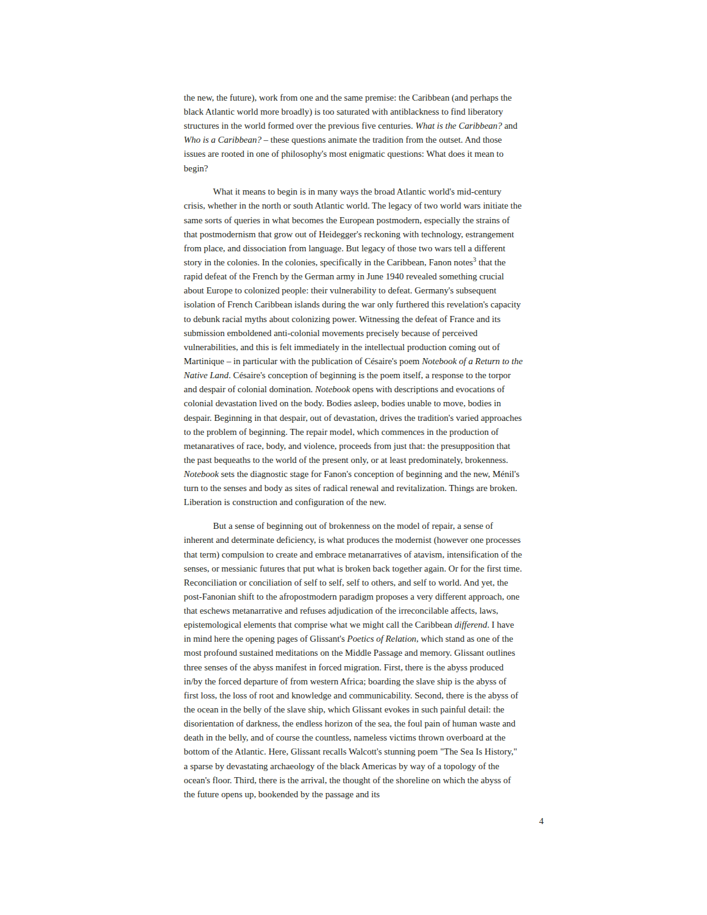the new, the future), work from one and the same premise: the Caribbean (and perhaps the black Atlantic world more broadly) is too saturated with antiblackness to find liberatory structures in the world formed over the previous five centuries. What is the Caribbean? and Who is a Caribbean? – these questions animate the tradition from the outset. And those issues are rooted in one of philosophy's most enigmatic questions: What does it mean to begin?
What it means to begin is in many ways the broad Atlantic world's mid-century crisis, whether in the north or south Atlantic world. The legacy of two world wars initiate the same sorts of queries in what becomes the European postmodern, especially the strains of that postmodernism that grow out of Heidegger's reckoning with technology, estrangement from place, and dissociation from language. But legacy of those two wars tell a different story in the colonies. In the colonies, specifically in the Caribbean, Fanon notes3 that the rapid defeat of the French by the German army in June 1940 revealed something crucial about Europe to colonized people: their vulnerability to defeat. Germany's subsequent isolation of French Caribbean islands during the war only furthered this revelation's capacity to debunk racial myths about colonizing power. Witnessing the defeat of France and its submission emboldened anti-colonial movements precisely because of perceived vulnerabilities, and this is felt immediately in the intellectual production coming out of Martinique – in particular with the publication of Césaire's poem Notebook of a Return to the Native Land. Césaire's conception of beginning is the poem itself, a response to the torpor and despair of colonial domination. Notebook opens with descriptions and evocations of colonial devastation lived on the body. Bodies asleep, bodies unable to move, bodies in despair. Beginning in that despair, out of devastation, drives the tradition's varied approaches to the problem of beginning. The repair model, which commences in the production of metanaratives of race, body, and violence, proceeds from just that: the presupposition that the past bequeaths to the world of the present only, or at least predominately, brokenness. Notebook sets the diagnostic stage for Fanon's conception of beginning and the new, Ménil's turn to the senses and body as sites of radical renewal and revitalization. Things are broken. Liberation is construction and configuration of the new.
But a sense of beginning out of brokenness on the model of repair, a sense of inherent and determinate deficiency, is what produces the modernist (however one processes that term) compulsion to create and embrace metanarratives of atavism, intensification of the senses, or messianic futures that put what is broken back together again. Or for the first time. Reconciliation or conciliation of self to self, self to others, and self to world. And yet, the post-Fanonian shift to the afropostmodern paradigm proposes a very different approach, one that eschews metanarrative and refuses adjudication of the irreconcilable affects, laws, epistemological elements that comprise what we might call the Caribbean differend. I have in mind here the opening pages of Glissant's Poetics of Relation, which stand as one of the most profound sustained meditations on the Middle Passage and memory. Glissant outlines three senses of the abyss manifest in forced migration. First, there is the abyss produced in/by the forced departure of from western Africa; boarding the slave ship is the abyss of first loss, the loss of root and knowledge and communicability. Second, there is the abyss of the ocean in the belly of the slave ship, which Glissant evokes in such painful detail: the disorientation of darkness, the endless horizon of the sea, the foul pain of human waste and death in the belly, and of course the countless, nameless victims thrown overboard at the bottom of the Atlantic. Here, Glissant recalls Walcott's stunning poem "The Sea Is History," a sparse by devastating archaeology of the black Americas by way of a topology of the ocean's floor. Third, there is the arrival, the thought of the shoreline on which the abyss of the future opens up, bookended by the passage and its
4